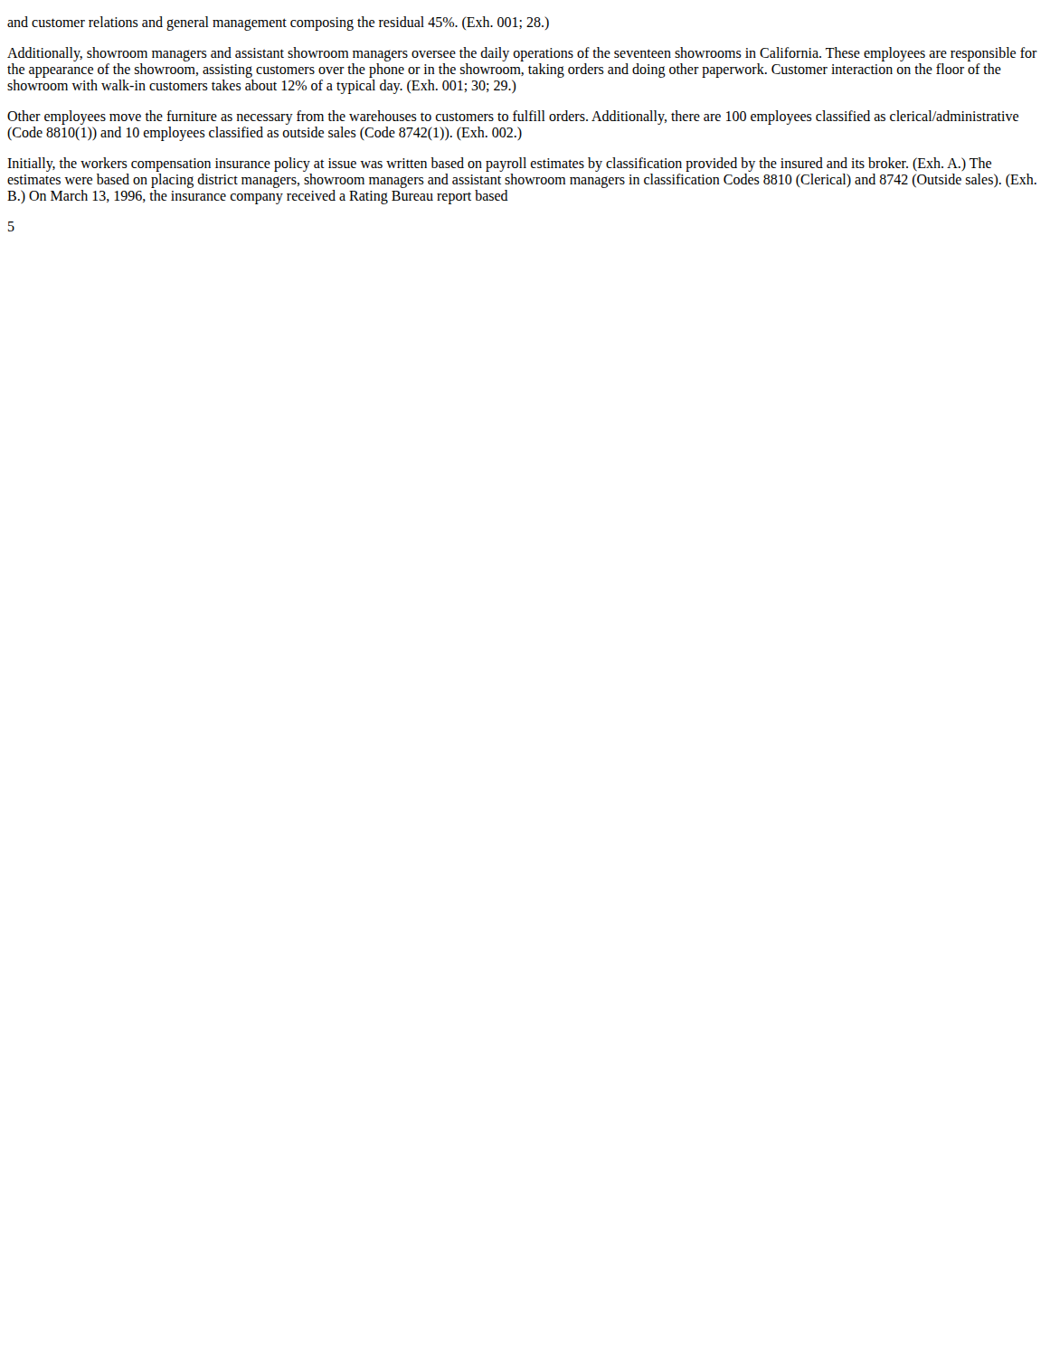and customer relations and general management composing the residual 45%. (Exh. 001; 28.)
Additionally, showroom managers and assistant showroom managers oversee the daily operations of the seventeen showrooms in California. These employees are responsible for the appearance of the showroom, assisting customers over the phone or in the showroom, taking orders and doing other paperwork. Customer interaction on the floor of the showroom with walk-in customers takes about 12% of a typical day. (Exh. 001; 30; 29.)
Other employees move the furniture as necessary from the warehouses to customers to fulfill orders. Additionally, there are 100 employees classified as clerical/administrative (Code 8810(1)) and 10 employees classified as outside sales (Code 8742(1)). (Exh. 002.)
Initially, the workers compensation insurance policy at issue was written based on payroll estimates by classification provided by the insured and its broker. (Exh. A.) The estimates were based on placing district managers, showroom managers and assistant showroom managers in classification Codes 8810 (Clerical) and 8742 (Outside sales). (Exh. B.) On March 13, 1996, the insurance company received a Rating Bureau report based
5